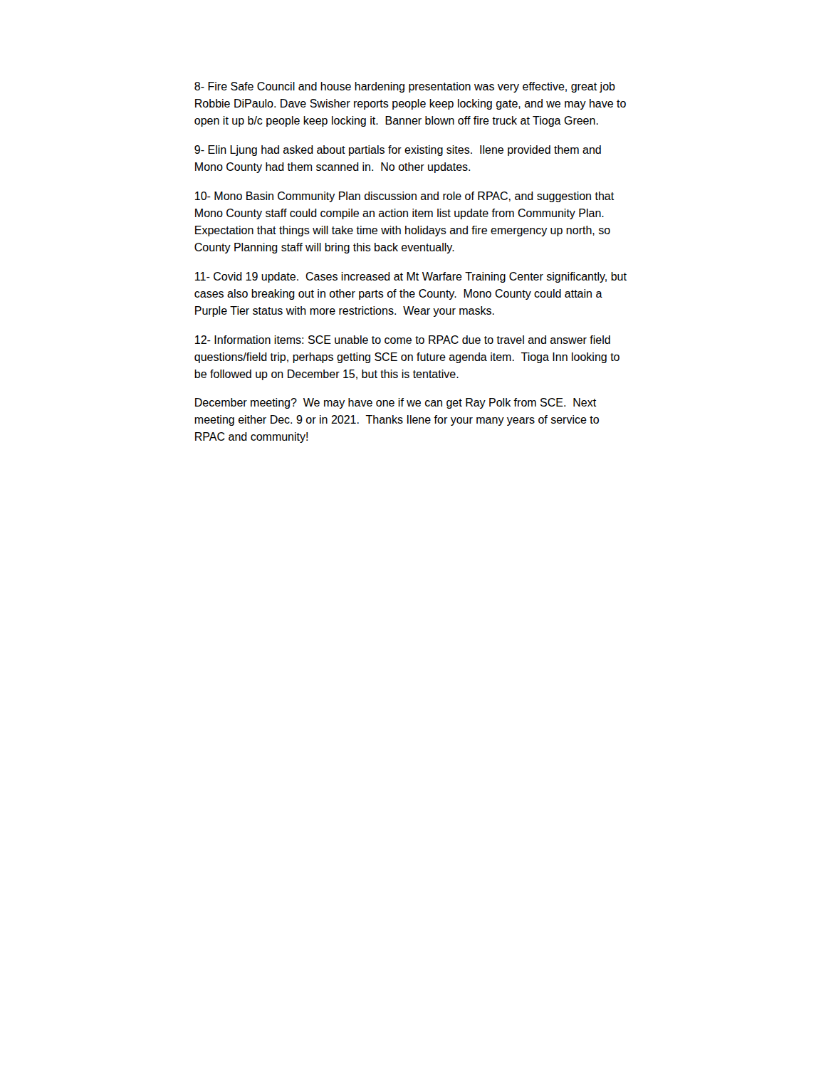8- Fire Safe Council and house hardening presentation was very effective, great job Robbie DiPaulo. Dave Swisher reports people keep locking gate, and we may have to open it up b/c people keep locking it. Banner blown off fire truck at Tioga Green.
9- Elin Ljung had asked about partials for existing sites. Ilene provided them and Mono County had them scanned in. No other updates.
10- Mono Basin Community Plan discussion and role of RPAC, and suggestion that Mono County staff could compile an action item list update from Community Plan. Expectation that things will take time with holidays and fire emergency up north, so County Planning staff will bring this back eventually.
11- Covid 19 update. Cases increased at Mt Warfare Training Center significantly, but cases also breaking out in other parts of the County. Mono County could attain a Purple Tier status with more restrictions. Wear your masks.
12- Information items: SCE unable to come to RPAC due to travel and answer field questions/field trip, perhaps getting SCE on future agenda item. Tioga Inn looking to be followed up on December 15, but this is tentative.
December meeting? We may have one if we can get Ray Polk from SCE. Next meeting either Dec. 9 or in 2021. Thanks Ilene for your many years of service to RPAC and community!